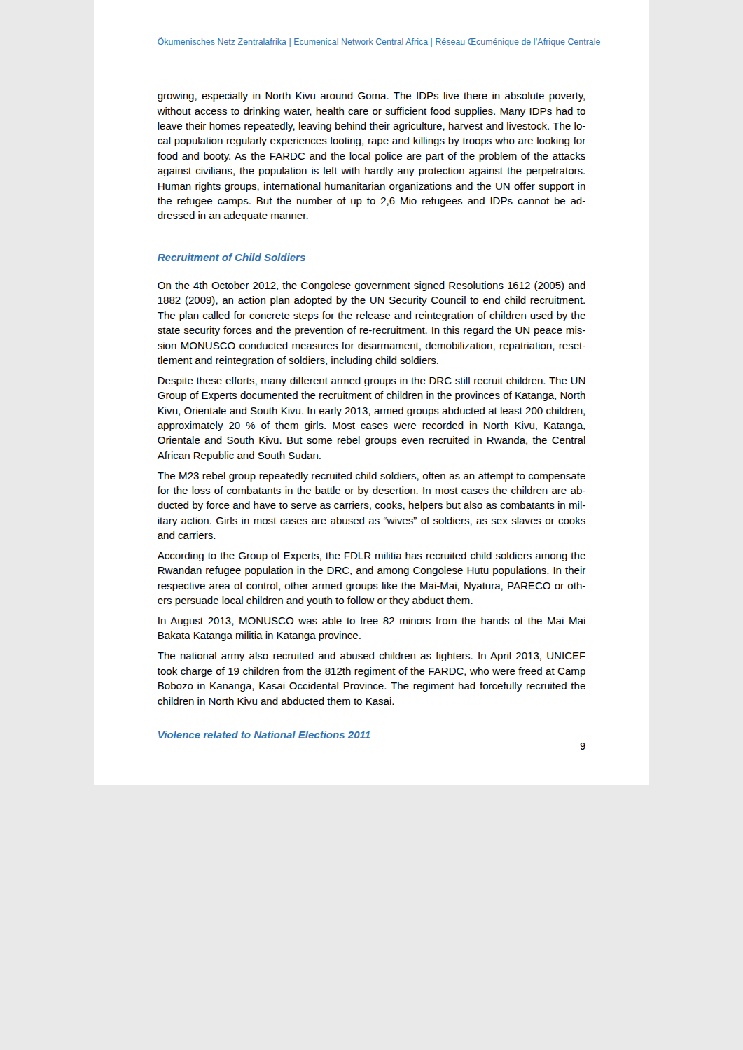Ökumenisches Netz Zentralafrika | Ecumenical Network Central Africa | Réseau Œcuménique de l’Afrique Centrale
growing, especially in North Kivu around Goma. The IDPs live there in absolute poverty, without access to drinking water, health care or sufficient food supplies. Many IDPs had to leave their homes repeatedly, leaving behind their agriculture, harvest and livestock. The local population regularly experiences looting, rape and killings by troops who are looking for food and booty. As the FARDC and the local police are part of the problem of the attacks against civilians, the population is left with hardly any protection against the perpetrators. Human rights groups, international humanitarian organizations and the UN offer support in the refugee camps. But the number of up to 2,6 Mio refugees and IDPs cannot be addressed in an adequate manner.
Recruitment of Child Soldiers
On the 4th October 2012, the Congolese government signed Resolutions 1612 (2005) and 1882 (2009), an action plan adopted by the UN Security Council to end child recruitment. The plan called for concrete steps for the release and reintegration of children used by the state security forces and the prevention of re-recruitment. In this regard the UN peace mission MONUSCO conducted measures for disarmament, demobilization, repatriation, resettlement and reintegration of soldiers, including child soldiers.
Despite these efforts, many different armed groups in the DRC still recruit children. The UN Group of Experts documented the recruitment of children in the provinces of Katanga, North Kivu, Orientale and South Kivu. In early 2013, armed groups abducted at least 200 children, approximately 20 % of them girls. Most cases were recorded in North Kivu, Katanga, Orientale and South Kivu. But some rebel groups even recruited in Rwanda, the Central African Republic and South Sudan.
The M23 rebel group repeatedly recruited child soldiers, often as an attempt to compensate for the loss of combatants in the battle or by desertion. In most cases the children are abducted by force and have to serve as carriers, cooks, helpers but also as combatants in military action. Girls in most cases are abused as “wives” of soldiers, as sex slaves or cooks and carriers.
According to the Group of Experts, the FDLR militia has recruited child soldiers among the Rwandan refugee population in the DRC, and among Congolese Hutu populations. In their respective area of control, other armed groups like the Mai-Mai, Nyatura, PARECO or others persuade local children and youth to follow or they abduct them.
In August 2013, MONUSCO was able to free 82 minors from the hands of the Mai Mai Bakata Katanga militia in Katanga province.
The national army also recruited and abused children as fighters. In April 2013, UNICEF took charge of 19 children from the 812th regiment of the FARDC, who were freed at Camp Bobozo in Kananga, Kasai Occidental Province. The regiment had forcefully recruited the children in North Kivu and abducted them to Kasai.
Violence related to National Elections 2011
9